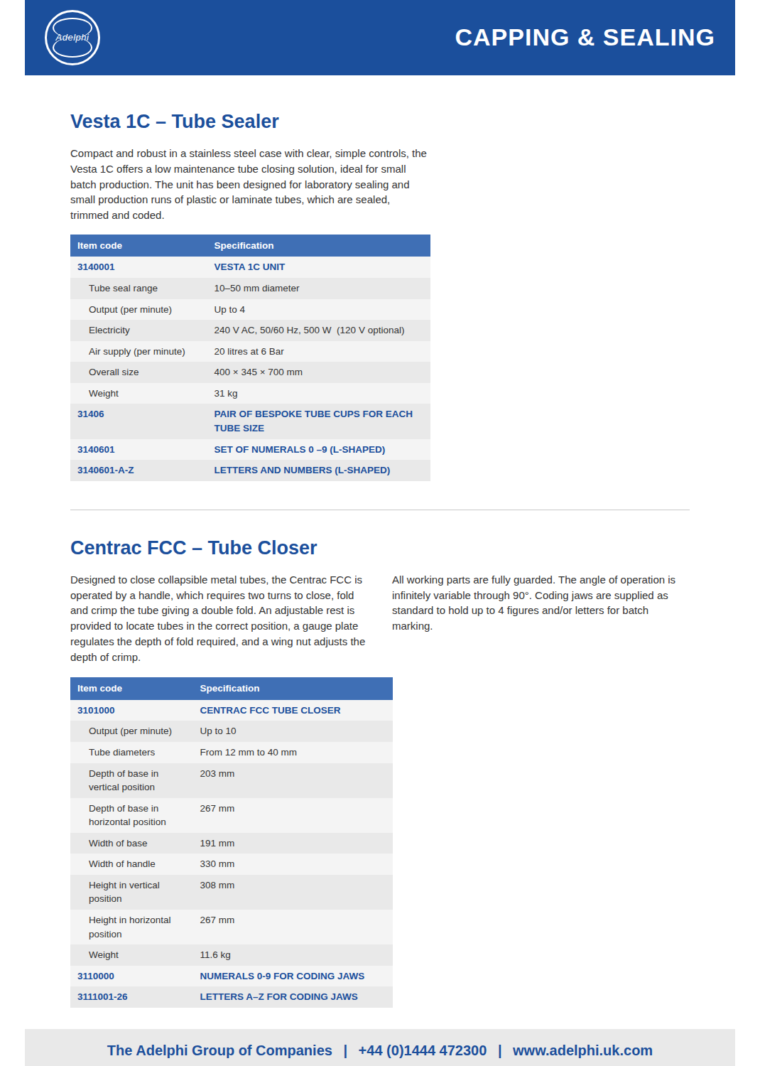Adelphi
Capping & Sealing
Vesta 1C – Tube Sealer
Compact and robust in a stainless steel case with clear, simple controls, the Vesta 1C offers a low maintenance tube closing solution, ideal for small batch production. The unit has been designed for laboratory sealing and small production runs of plastic or laminate tubes, which are sealed, trimmed and coded.
| Item code | Specification |
| --- | --- |
| 3140001 | Vesta 1C unit |
| Tube seal range | 10–50 mm diameter |
| Output (per minute) | Up to 4 |
| Electricity | 240 V AC, 50/60 Hz, 500 W (120 V optional) |
| Air supply (per minute) | 20 litres at 6 Bar |
| Overall size | 400 × 345 × 700 mm |
| Weight | 31 kg |
| 31406 | Pair of bespoke tube cups for each tube size |
| 3140601 | Set of numerals 0 –9 (L-shaped) |
| 3140601-A-Z | Letters and numbers (L-shaped) |
Centrac FCC – Tube Closer
Designed to close collapsible metal tubes, the Centrac FCC is operated by a handle, which requires two turns to close, fold and crimp the tube giving a double fold. An adjustable rest is provided to locate tubes in the correct position, a gauge plate regulates the depth of fold required, and a wing nut adjusts the depth of crimp.
All working parts are fully guarded. The angle of operation is infinitely variable through 90°. Coding jaws are supplied as standard to hold up to 4 figures and/or letters for batch marking.
| Item code | Specification |
| --- | --- |
| 3101000 | Centrac FCC tube closer |
| Output (per minute) | Up to 10 |
| Tube diameters | From 12 mm to 40 mm |
| Depth of base in vertical position | 203 mm |
| Depth of base in horizontal position | 267 mm |
| Width of base | 191 mm |
| Width of handle | 330 mm |
| Height in vertical position | 308 mm |
| Height in horizontal position | 267 mm |
| Weight | 11.6 kg |
| 3110000 | Numerals 0-9 for coding jaws |
| 3111001-26 | Letters A–Z for coding jaws |
The Adelphi Group of Companies | +44 (0)1444 472300 | www.adelphi.uk.com